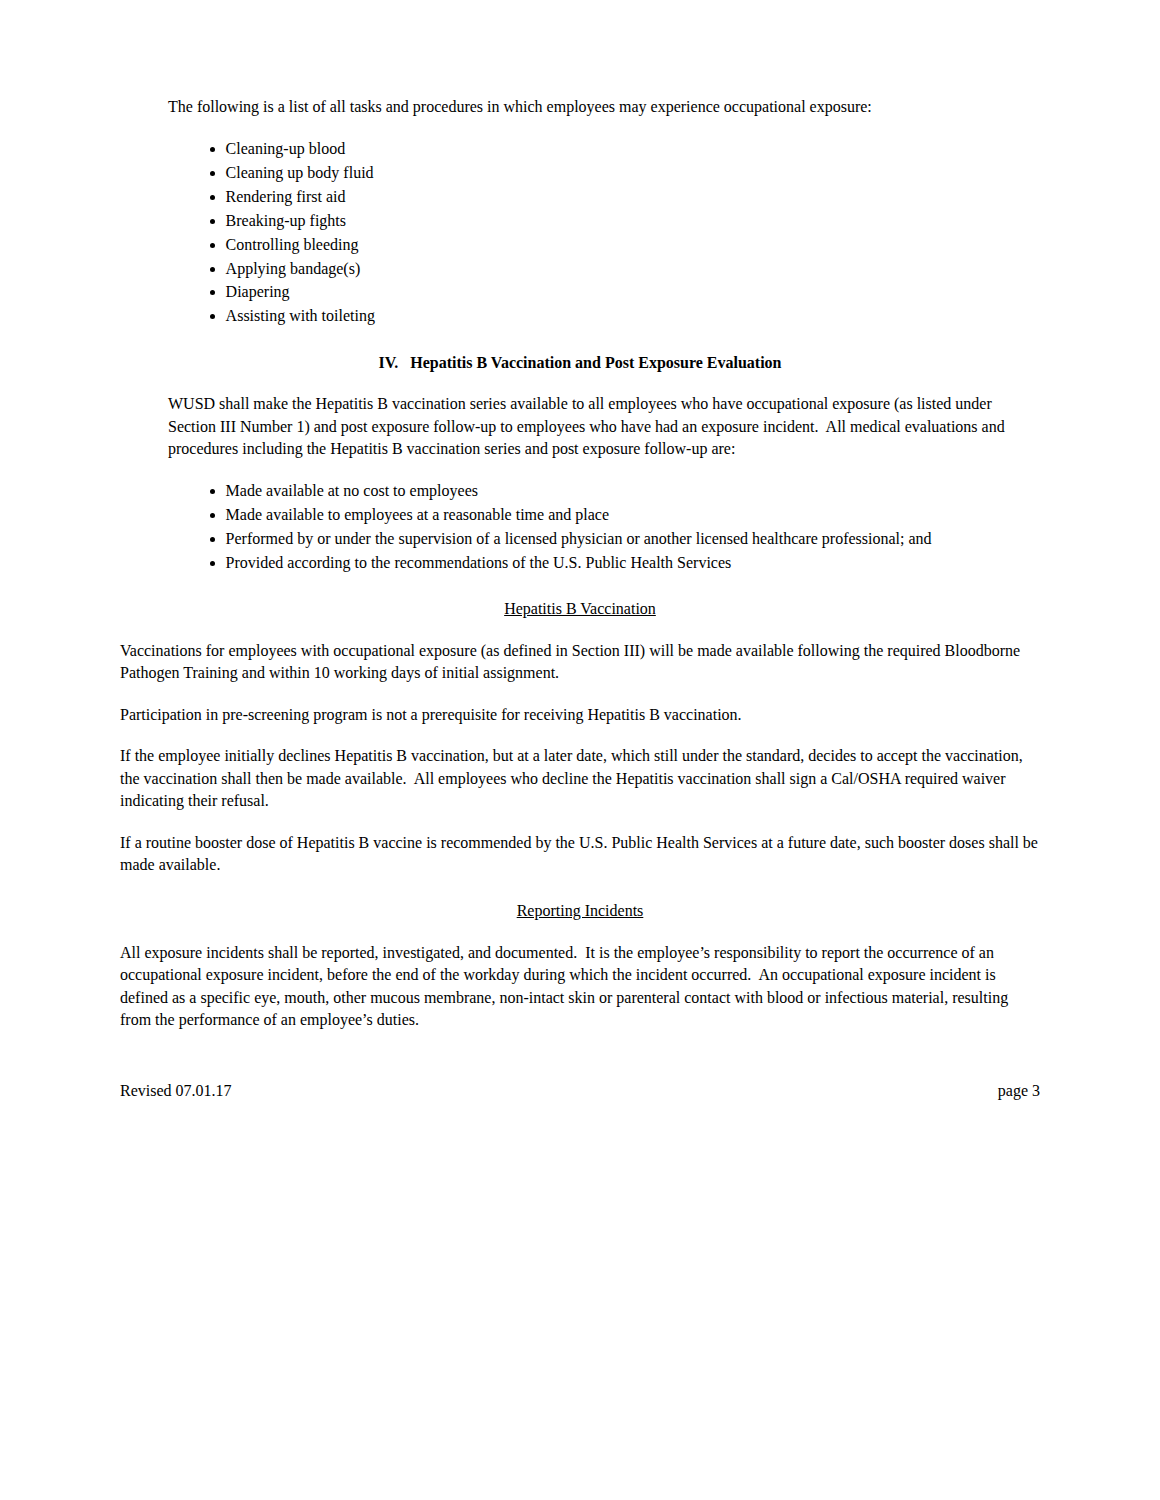The following is a list of all tasks and procedures in which employees may experience occupational exposure:
Cleaning-up blood
Cleaning up body fluid
Rendering first aid
Breaking-up fights
Controlling bleeding
Applying bandage(s)
Diapering
Assisting with toileting
IV. Hepatitis B Vaccination and Post Exposure Evaluation
WUSD shall make the Hepatitis B vaccination series available to all employees who have occupational exposure (as listed under Section III Number 1) and post exposure follow-up to employees who have had an exposure incident. All medical evaluations and procedures including the Hepatitis B vaccination series and post exposure follow-up are:
Made available at no cost to employees
Made available to employees at a reasonable time and place
Performed by or under the supervision of a licensed physician or another licensed healthcare professional; and
Provided according to the recommendations of the U.S. Public Health Services
Hepatitis B Vaccination
Vaccinations for employees with occupational exposure (as defined in Section III) will be made available following the required Bloodborne Pathogen Training and within 10 working days of initial assignment.
Participation in pre-screening program is not a prerequisite for receiving Hepatitis B vaccination.
If the employee initially declines Hepatitis B vaccination, but at a later date, which still under the standard, decides to accept the vaccination, the vaccination shall then be made available. All employees who decline the Hepatitis vaccination shall sign a Cal/OSHA required waiver indicating their refusal.
If a routine booster dose of Hepatitis B vaccine is recommended by the U.S. Public Health Services at a future date, such booster doses shall be made available.
Reporting Incidents
All exposure incidents shall be reported, investigated, and documented. It is the employee’s responsibility to report the occurrence of an occupational exposure incident, before the end of the workday during which the incident occurred. An occupational exposure incident is defined as a specific eye, mouth, other mucous membrane, non-intact skin or parenteral contact with blood or infectious material, resulting from the performance of an employee’s duties.
Revised 07.01.17 page 3